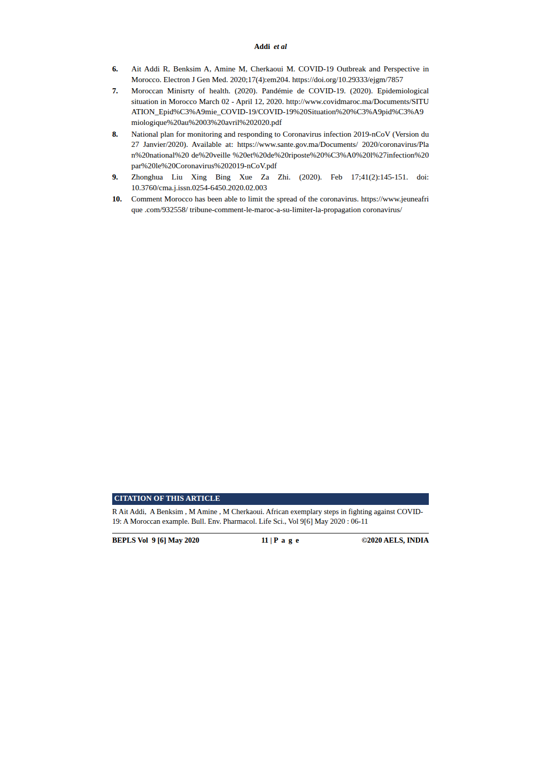Addi et al
6. Ait Addi R, Benksim A, Amine M, Cherkaoui M. COVID-19 Outbreak and Perspective in Morocco. Electron J Gen Med. 2020;17(4):em204. https://doi.org/10.29333/ejgm/7857
7. Moroccan Minisrty of health. (2020). Pandémie de COVID-19. (2020). Epidemiological situation in Morocco March 02 - April 12, 2020. http://www.covidmaroc.ma/Documents/SITUATION_Epid%C3%A9mie_COVID-19/COVID-19%20Situation%20%C3%A9pid%C3%A9miologique%20au%2003%20avril%202020.pdf
8. National plan for monitoring and responding to Coronavirus infection 2019-nCoV (Version du 27 Janvier/2020). Available at: https://www.sante.gov.ma/Documents/ 2020/coronavirus/Plan%20national%20 de%20veille %20et%20de%20riposte%20%C3%A0%20l%27infection%20par%20le%20Coronavirus%202019-nCoV.pdf
9. Zhonghua Liu Xing Bing Xue Za Zhi. (2020). Feb 17;41(2):145-151. doi: 10.3760/cma.j.issn.0254-6450.2020.02.003
10. Comment Morocco has been able to limit the spread of the coronavirus. https://www.jeuneafrique .com/932558/ tribune-comment-le-maroc-a-su-limiter-la-propagation coronavirus/
CITATION OF THIS ARTICLE
R Ait Addi, A Benksim , M Amine , M Cherkaoui. African exemplary steps in fighting against COVID-19: A Moroccan example. Bull. Env. Pharmacol. Life Sci., Vol 9[6] May 2020 : 06-11
BEPLS Vol 9 [6] May 2020
11 | P a g e
©2020 AELS, INDIA